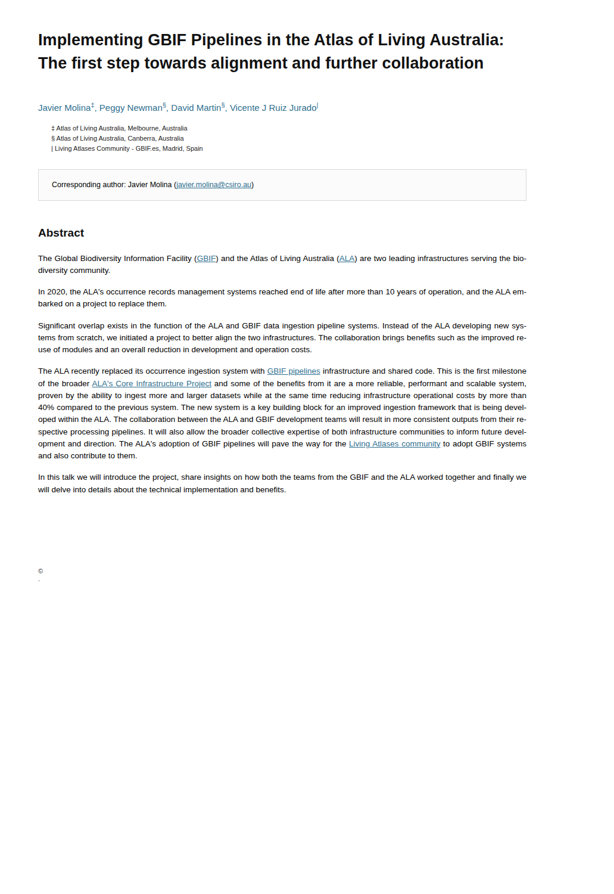Implementing GBIF Pipelines in the Atlas of Living Australia: The first step towards alignment and further collaboration
Javier Molina‡, Peggy Newman§, David Martin§, Vicente J Ruiz Jurado|
‡ Atlas of Living Australia, Melbourne, Australia
§ Atlas of Living Australia, Canberra, Australia
| Living Atlases Community - GBIF.es, Madrid, Spain
Corresponding author: Javier Molina (javier.molina@csiro.au)
Abstract
The Global Biodiversity Information Facility (GBIF) and the Atlas of Living Australia (ALA) are two leading infrastructures serving the biodiversity community.
In 2020, the ALA's occurrence records management systems reached end of life after more than 10 years of operation, and the ALA embarked on a project to replace them.
Significant overlap exists in the function of the ALA and GBIF data ingestion pipeline systems. Instead of the ALA developing new systems from scratch, we initiated a project to better align the two infrastructures. The collaboration brings benefits such as the improved reuse of modules and an overall reduction in development and operation costs.
The ALA recently replaced its occurrence ingestion system with GBIF pipelines infrastructure and shared code. This is the first milestone of the broader ALA's Core Infrastructure Project and some of the benefits from it are a more reliable, performant and scalable system, proven by the ability to ingest more and larger datasets while at the same time reducing infrastructure operational costs by more than 40% compared to the previous system. The new system is a key building block for an improved ingestion framework that is being developed within the ALA. The collaboration between the ALA and GBIF development teams will result in more consistent outputs from their respective processing pipelines. It will also allow the broader collective expertise of both infrastructure communities to inform future development and direction. The ALA's adoption of GBIF pipelines will pave the way for the Living Atlases community to adopt GBIF systems and also contribute to them.
In this talk we will introduce the project, share insights on how both the teams from the GBIF and the ALA worked together and finally we will delve into details about the technical implementation and benefits.
©
.